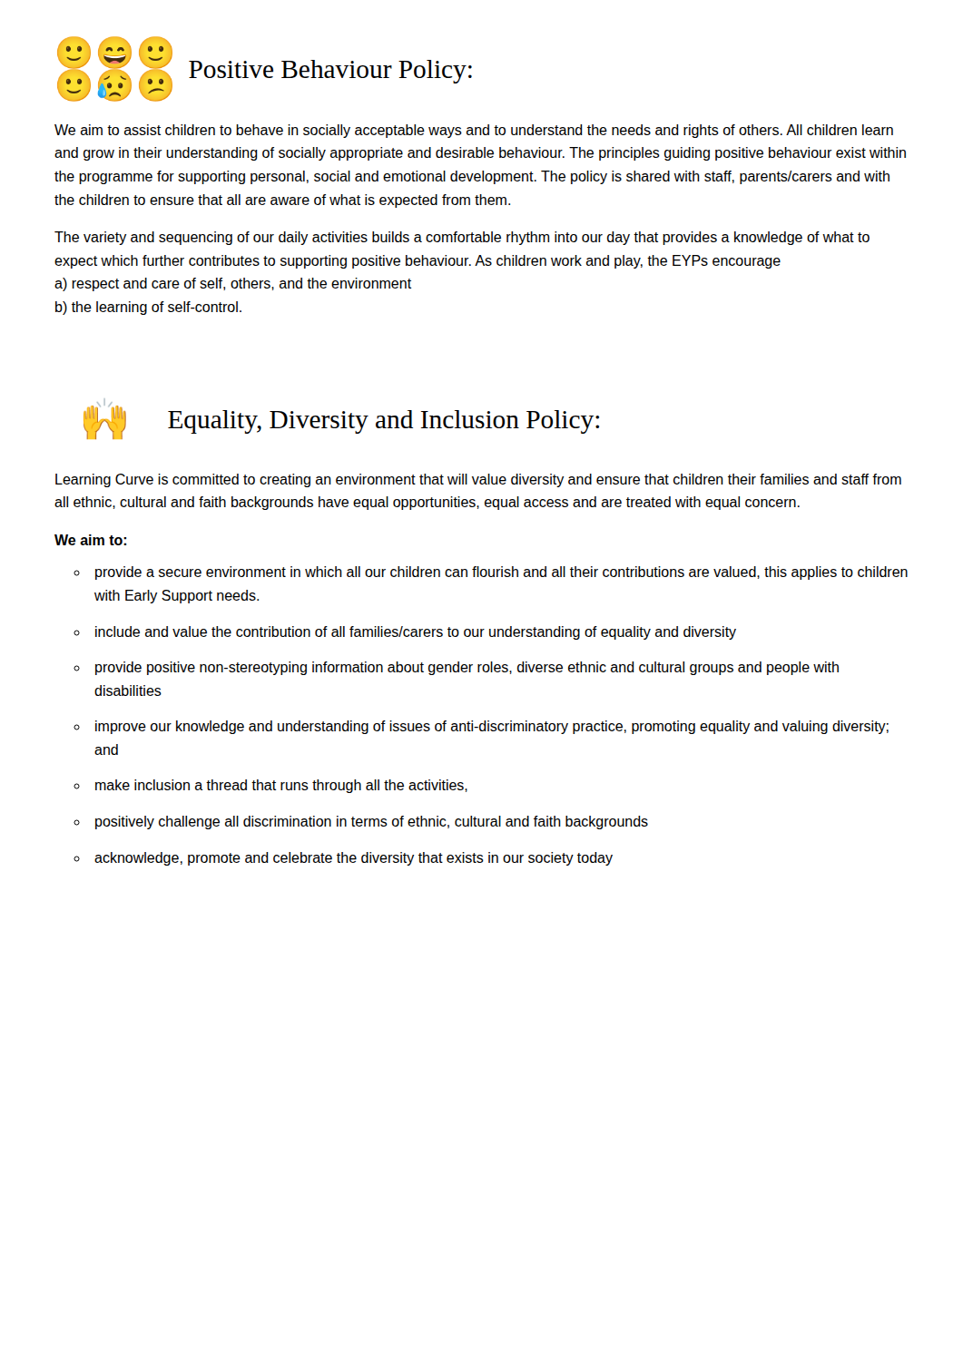🙂😄🙂
🙂😥😕
Positive Behaviour Policy:
We aim to assist children to behave in socially acceptable ways and to understand the needs and rights of others. All children learn and grow in their understanding of socially appropriate and desirable behaviour. The principles guiding positive behaviour exist within the programme for supporting personal, social and emotional development. The policy is shared with staff, parents/carers and with the children to ensure that all are aware of what is expected from them.
The variety and sequencing of our daily activities builds a comfortable rhythm into our day that provides a knowledge of what to expect which further contributes to supporting positive behaviour. As children work and play, the EYPs encourage
a) respect and care of self, others, and the environment
b) the learning of self-control.
🙌
Equality, Diversity and Inclusion Policy:
Learning Curve is committed to creating an environment that will value diversity and ensure that children their families and staff from all ethnic, cultural and faith backgrounds have equal opportunities, equal access and are treated with equal concern.
We aim to:
provide a secure environment in which all our children can flourish and all their contributions are valued, this applies to children with Early Support needs.
include and value the contribution of all families/carers to our understanding of equality and diversity
provide positive non-stereotyping information about gender roles, diverse ethnic and cultural groups and people with disabilities
improve our knowledge and understanding of issues of anti-discriminatory practice, promoting equality and valuing diversity; and
make inclusion a thread that runs through all the activities,
positively challenge all discrimination in terms of ethnic, cultural and faith backgrounds
acknowledge, promote and celebrate the diversity that exists in our society today